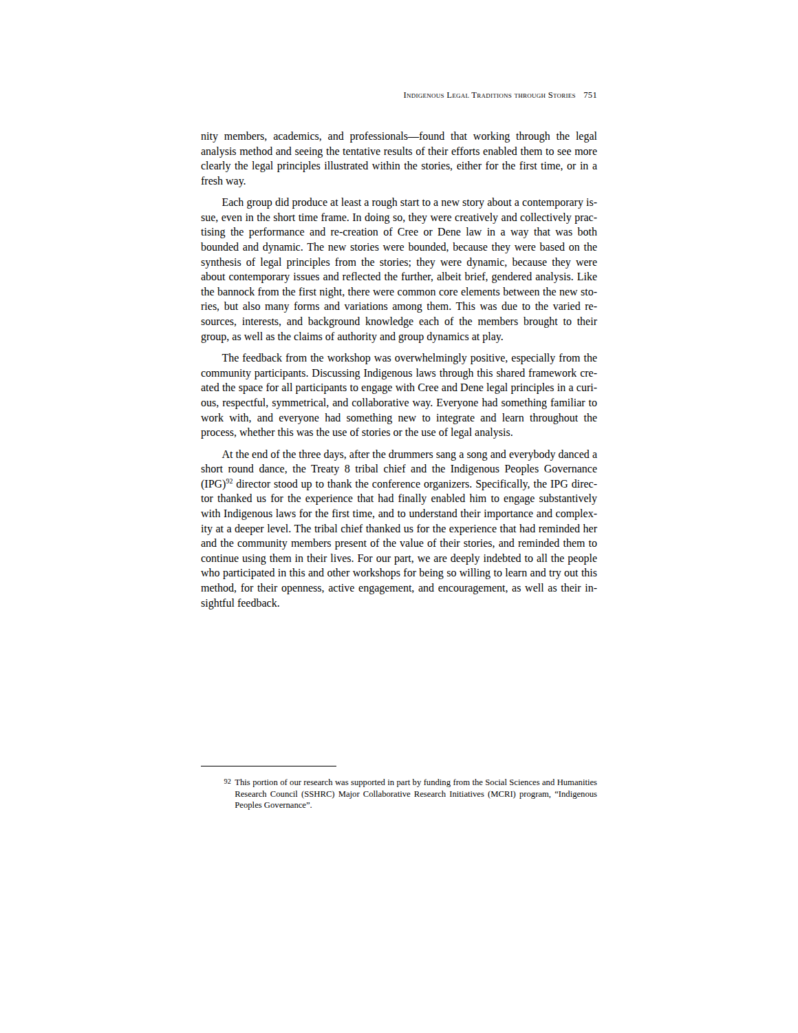Indigenous Legal Traditions through Stories751
nity members, academics, and professionals—found that working through the legal analysis method and seeing the tentative results of their efforts enabled them to see more clearly the legal principles illustrated within the stories, either for the first time, or in a fresh way.
Each group did produce at least a rough start to a new story about a contemporary issue, even in the short time frame. In doing so, they were creatively and collectively practising the performance and re-creation of Cree or Dene law in a way that was both bounded and dynamic. The new stories were bounded, because they were based on the synthesis of legal principles from the stories; they were dynamic, because they were about contemporary issues and reflected the further, albeit brief, gendered analysis. Like the bannock from the first night, there were common core elements between the new stories, but also many forms and variations among them. This was due to the varied resources, interests, and background knowledge each of the members brought to their group, as well as the claims of authority and group dynamics at play.
The feedback from the workshop was overwhelmingly positive, especially from the community participants. Discussing Indigenous laws through this shared framework created the space for all participants to engage with Cree and Dene legal principles in a curious, respectful, symmetrical, and collaborative way. Everyone had something familiar to work with, and everyone had something new to integrate and learn throughout the process, whether this was the use of stories or the use of legal analysis.
At the end of the three days, after the drummers sang a song and everybody danced a short round dance, the Treaty 8 tribal chief and the Indigenous Peoples Governance (IPG)92 director stood up to thank the conference organizers. Specifically, the IPG director thanked us for the experience that had finally enabled him to engage substantively with Indigenous laws for the first time, and to understand their importance and complexity at a deeper level. The tribal chief thanked us for the experience that had reminded her and the community members present of the value of their stories, and reminded them to continue using them in their lives. For our part, we are deeply indebted to all the people who participated in this and other workshops for being so willing to learn and try out this method, for their openness, active engagement, and encouragement, as well as their insightful feedback.
92
This portion of our research was supported in part by funding from the Social Sciences and Humanities Research Council (SSHRC) Major Collaborative Research Initiatives (MCRI) program, “Indigenous Peoples Governance”.